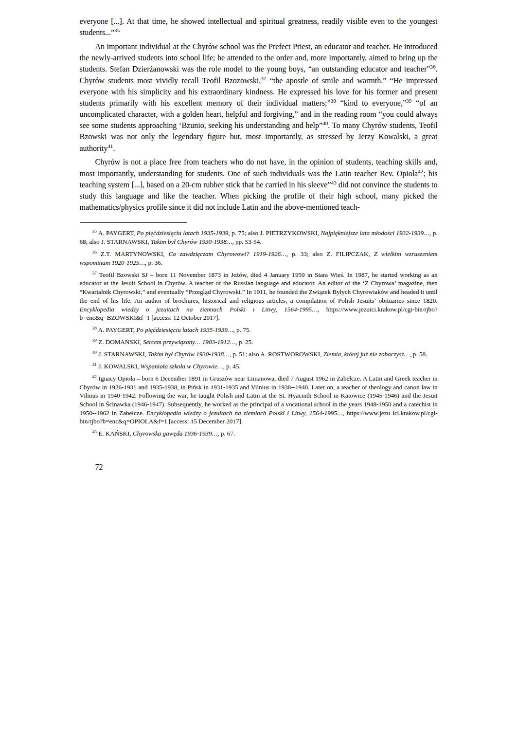everyone [...]. At that time, he showed intellectual and spiritual greatness, readily visible even to the youngest students...”35
An important individual at the Chyrów school was the Prefect Priest, an educator and teacher. He introduced the newly-arrived students into school life; he attended to the order and, more importantly, aimed to bring up the students. Stefan Dzierżanowski was the role model to the young boys, “an outstanding educator and teacher”36. Chyrów students most vividly recall Teofil Bzozowski,37 “the apostle of smile and warmth.” “He impressed everyone with his simplicity and his extraordinary kindness. He expressed his love for his former and present students primarily with his excellent memory of their individual matters;”38 “kind to everyone,”39 “of an uncomplicated character, with a golden heart, helpful and forgiving,” and in the reading room “you could always see some students approaching ‘Bzunio, seeking his understanding and help”40. To many Chyrów students, Teofil Bzowski was not only the legendary figure but, most importantly, as stressed by Jerzy Kowalski, a great authority41.
Chyrów is not a place free from teachers who do not have, in the opinion of students, teaching skills and, most importantly, understanding for students. One of such individuals was the Latin teacher Rev. Opioła42; his teaching system [...], based on a 20-cm rubber stick that he carried in his sleeve”43 did not convince the students to study this language and like the teacher. When picking the profile of their high school, many picked the mathematics/physics profile since it did not include Latin and the above-mentioned teach-
35 A. PAYGERT, Po pięćdziesięciu latach 1935-1939, p. 75; also J. PIETRZYKOWSKI, Najpiękniejsze lata młodości 1932-1939…, p. 68; also J. STARNAWSKI, Takim był Chyrów 1930-1938…, pp. 53-54.
36 Z.T. MARTYNOWSKI, Co zawdzięczam Chyrowowi? 1919-1926…, p. 33; also Z. FILIPCZAK, Z wielkim wzruszeniem wspominam 1920-1925…, p. 36.
37 Teofil Bzowski SJ – born 11 November 1873 in Jeżów, died 4 January 1959 in Stara Wieś. In 1987, he started working as an educator at the Jesuit School in Chyrów. A teacher of the Russian language and educator. An editor of the ‘Z Chyrowa’ magazine, then “Kwartalnik Chyrowski,” and eventually “Przegląd Chyrowski.” In 1911, he founded the Związek Byłych Chyrowiaków and headed it until the end of his life. An author of brochures, historical and religious articles, a compilation of Polish Jesuits’ obituaries since 1820. Encyklopedia wiedzy o jezuitach na ziemiach Polski i Litwy, 1564-1995…, https://www.jezuici.krakow.pl/cgi-bin/rjbo?b=enc&q=BZOWSKI&f=1 [access: 12 October 2017].
38 A. PAYGERT, Po pięćdziesięciu latach 1935-1939…, p. 75.
39 Z. DOMAŃSKI, Sercem przywiązany… 1903-1912…, p. 25.
40 J. STARNAWSKI, Takim był Chyrów 1930-1938…, p. 51; also A. ROSTWOROWSKI, Ziemia, której już nie zobaczysz…, p. 58.
41 J. KOWALSKI, Wspaniała szkoła w Chyrowie…, p. 45.
42 Ignacy Opioła – born 6 December 1891 in Gruszów near Limanowa, died 7 August 1962 in Zabełcze. A Latin and Greek teacher in Chyrów in 1926-1931 and 1935-1938, in Pińsk in 1931-1935 and Vilnius in 1938--1940. Later on, a teacher of theology and canon law in Vilnius in 1940-1942. Following the war, he taught Polish and Latin at the St. Hyacinth School in Katowice (1945-1946) and the Jesuit School in Ścinawka (1946-1947). Subsequently, he worked as the principal of a vocational school in the years 1948-1950 and a catechist in 1950--1962 in Zabełcze. Encyklopedia wiedzy o jezuitach na ziemiach Polski i Litwy, 1564-1995…, https://www.jezu ici.krakow.pl/cgi-bin/rjbo?b=enc&q=OPIOLA&f=1 [access: 15 December 2017].
43 E. KAŃSKI, Chyrowska gawęda 1936-1939…, p. 67.
72